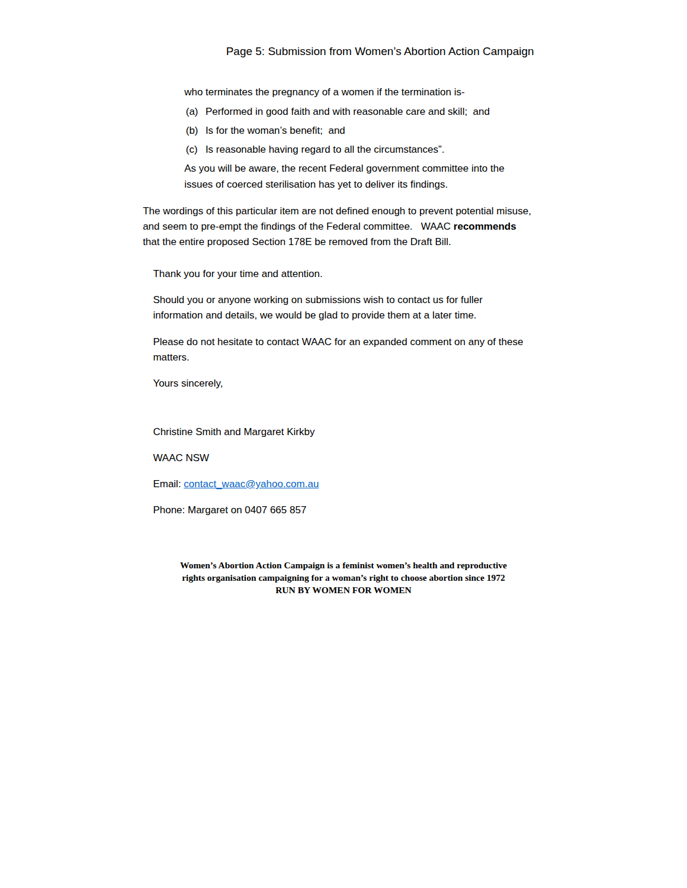Page 5: Submission from Women’s Abortion Action Campaign
who terminates the pregnancy of a women if the termination is-
(a) Performed in good faith and with reasonable care and skill; and
(b) Is for the woman’s benefit; and
(c) Is reasonable having regard to all the circumstances”.
As you will be aware, the recent Federal government committee into the issues of coerced sterilisation has yet to deliver its findings.
The wordings of this particular item are not defined enough to prevent potential misuse, and seem to pre-empt the findings of the Federal committee. WAAC recommends that the entire proposed Section 178E be removed from the Draft Bill.
Thank you for your time and attention.
Should you or anyone working on submissions wish to contact us for fuller information and details, we would be glad to provide them at a later time.
Please do not hesitate to contact WAAC for an expanded comment on any of these matters.
Yours sincerely,
Christine Smith and Margaret Kirkby
WAAC NSW
Email: contact_waac@yahoo.com.au
Phone: Margaret on 0407 665 857
Women’s Abortion Action Campaign is a feminist women’s health and reproductive
rights organisation campaigning for a woman’s right to choose abortion since 1972
Run by women for women